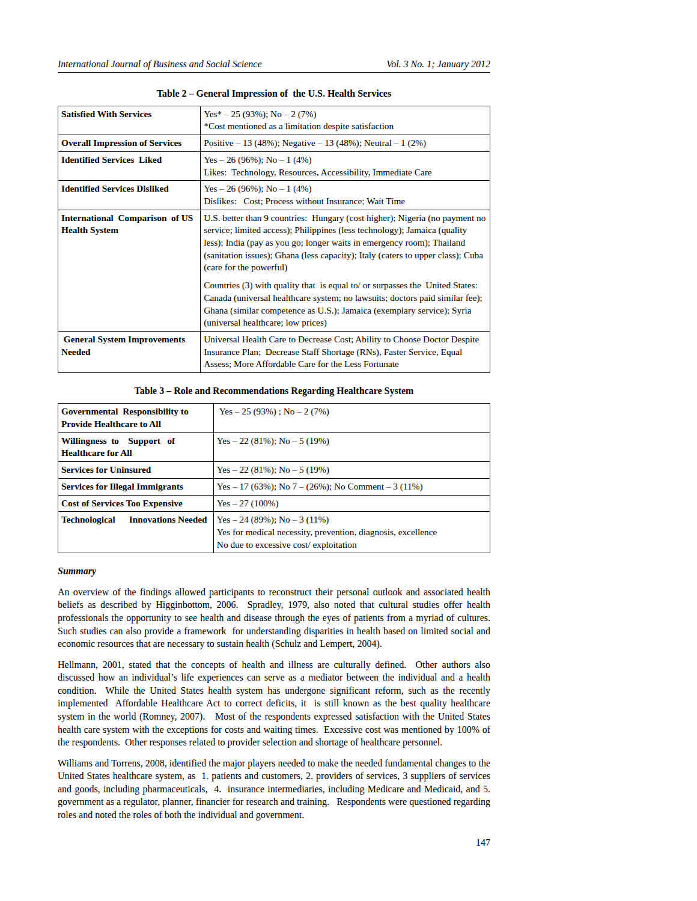International Journal of Business and Social Science
Vol. 3 No. 1; January 2012
Table 2 – General Impression of the U.S. Health Services
| Satisfied With Services | Yes* – 25 (93%); No – 2 (7%) *Cost mentioned as a limitation despite satisfaction |
| Overall Impression of Services | Positive – 13 (48%); Negative – 13 (48%); Neutral – 1 (2%) |
| Identified Services Liked | Yes – 26 (96%); No – 1 (4%) Likes: Technology, Resources, Accessibility, Immediate Care |
| Identified Services Disliked | Yes – 26 (96%); No – 1 (4%) Dislikes: Cost; Process without Insurance; Wait Time |
| International Comparison of US Health System | U.S. better than 9 countries: Hungary (cost higher); Nigeria (no payment no service; limited access); Philippines (less technology); Jamaica (quality less); India (pay as you go; longer waits in emergency room); Thailand (sanitation issues); Ghana (less capacity); Italy (caters to upper class); Cuba (care for the powerful) Countries (3) with quality that is equal to/ or surpasses the United States: Canada (universal healthcare system; no lawsuits; doctors paid similar fee); Ghana (similar competence as U.S.); Jamaica (exemplary service); Syria (universal healthcare; low prices) |
| General System Improvements Needed | Universal Health Care to Decrease Cost; Ability to Choose Doctor Despite Insurance Plan; Decrease Staff Shortage (RNs), Faster Service, Equal Assess; More Affordable Care for the Less Fortunate |
Table 3 – Role and Recommendations Regarding Healthcare System
| Governmental Responsibility to Provide Healthcare to All | Yes – 25 (93%) ; No – 2 (7%) |
| Willingness to Support of Healthcare for All | Yes – 22 (81%); No – 5 (19%) |
| Services for Uninsured | Yes – 22 (81%); No – 5 (19%) |
| Services for Illegal Immigrants | Yes – 17 (63%); No 7 – (26%); No Comment – 3 (11%) |
| Cost of Services Too Expensive | Yes – 27 (100%) |
| Technological Innovations Needed | Yes – 24 (89%); No – 3 (11%) Yes for medical necessity, prevention, diagnosis, excellence No due to excessive cost/ exploitation |
Summary
An overview of the findings allowed participants to reconstruct their personal outlook and associated health beliefs as described by Higginbottom, 2006. Spradley, 1979, also noted that cultural studies offer health professionals the opportunity to see health and disease through the eyes of patients from a myriad of cultures. Such studies can also provide a framework for understanding disparities in health based on limited social and economic resources that are necessary to sustain health (Schulz and Lempert, 2004).
Hellmann, 2001, stated that the concepts of health and illness are culturally defined. Other authors also discussed how an individual’s life experiences can serve as a mediator between the individual and a health condition. While the United States health system has undergone significant reform, such as the recently implemented Affordable Healthcare Act to correct deficits, it is still known as the best quality healthcare system in the world (Romney, 2007). Most of the respondents expressed satisfaction with the United States health care system with the exceptions for costs and waiting times. Excessive cost was mentioned by 100% of the respondents. Other responses related to provider selection and shortage of healthcare personnel.
Williams and Torrens, 2008, identified the major players needed to make the needed fundamental changes to the United States healthcare system, as 1. patients and customers, 2. providers of services, 3 suppliers of services and goods, including pharmaceuticals, 4. insurance intermediaries, including Medicare and Medicaid, and 5. government as a regulator, planner, financier for research and training. Respondents were questioned regarding roles and noted the roles of both the individual and government.
147